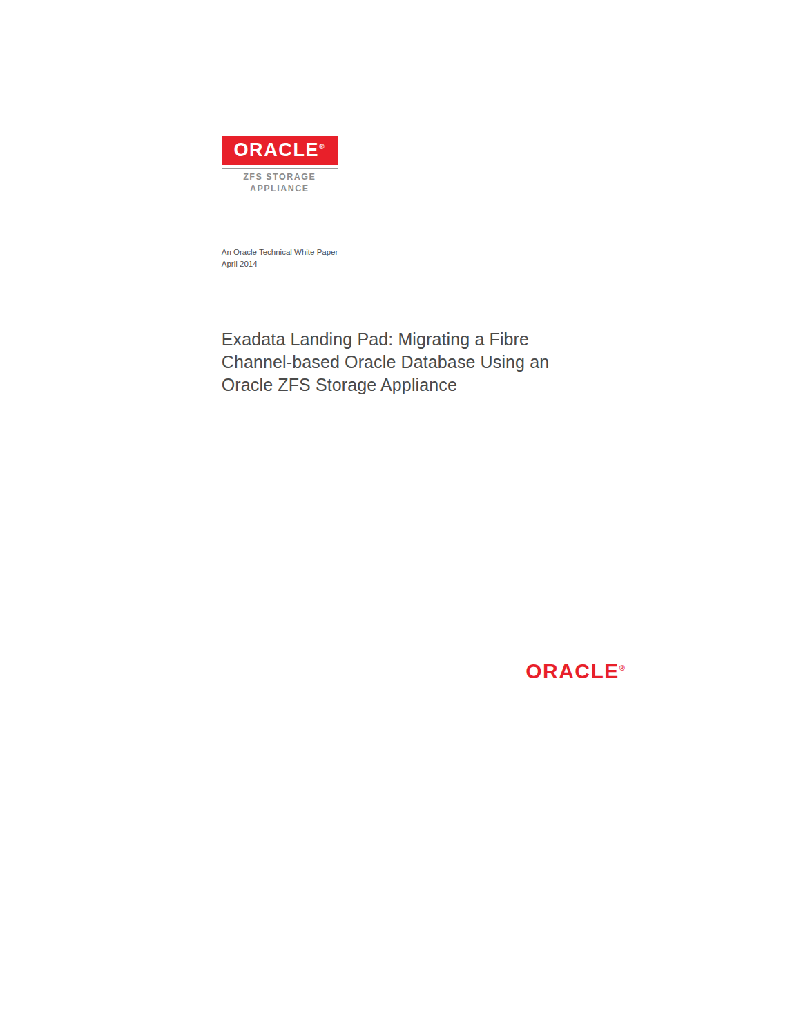ORACLE®
ZFS STORAGE
APPLIANCE
An Oracle Technical White Paper
April 2014
Exadata Landing Pad: Migrating a Fibre Channel-based Oracle Database Using an Oracle ZFS Storage Appliance
ORACLE®